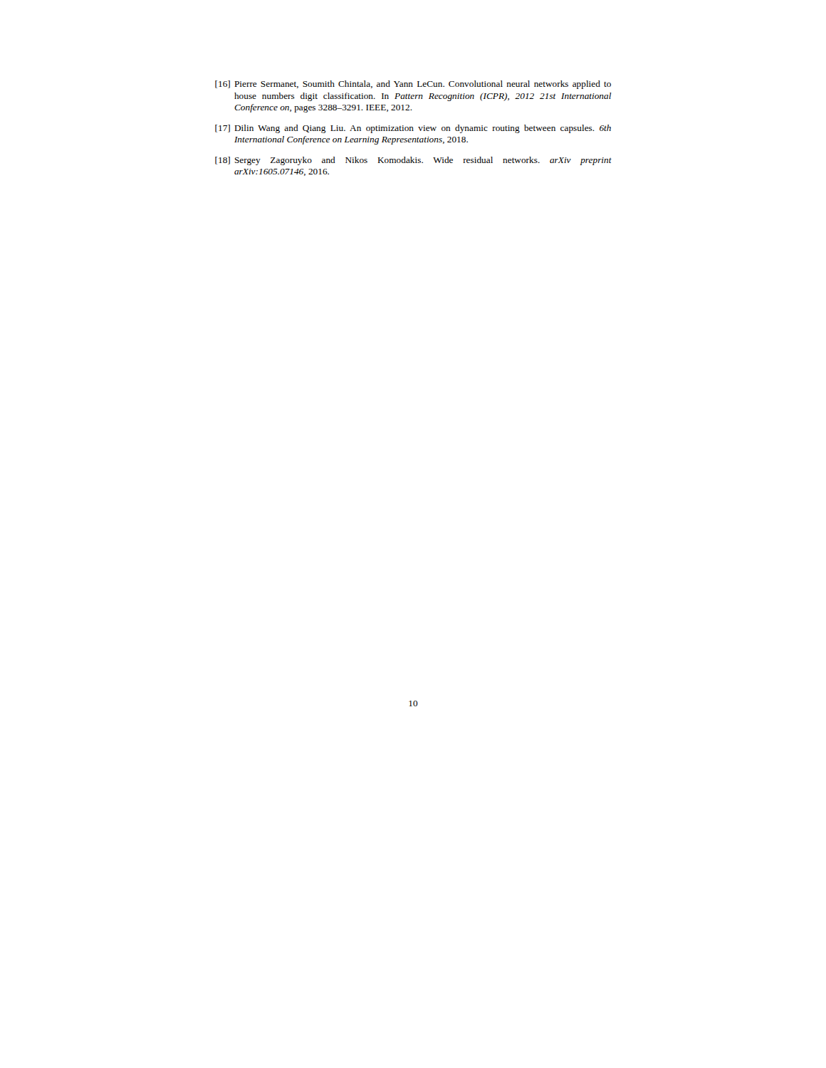[16] Pierre Sermanet, Soumith Chintala, and Yann LeCun. Convolutional neural networks applied to house numbers digit classification. In Pattern Recognition (ICPR), 2012 21st International Conference on, pages 3288–3291. IEEE, 2012.
[17] Dilin Wang and Qiang Liu. An optimization view on dynamic routing between capsules. 6th International Conference on Learning Representations, 2018.
[18] Sergey Zagoruyko and Nikos Komodakis. Wide residual networks. arXiv preprint arXiv:1605.07146, 2016.
10